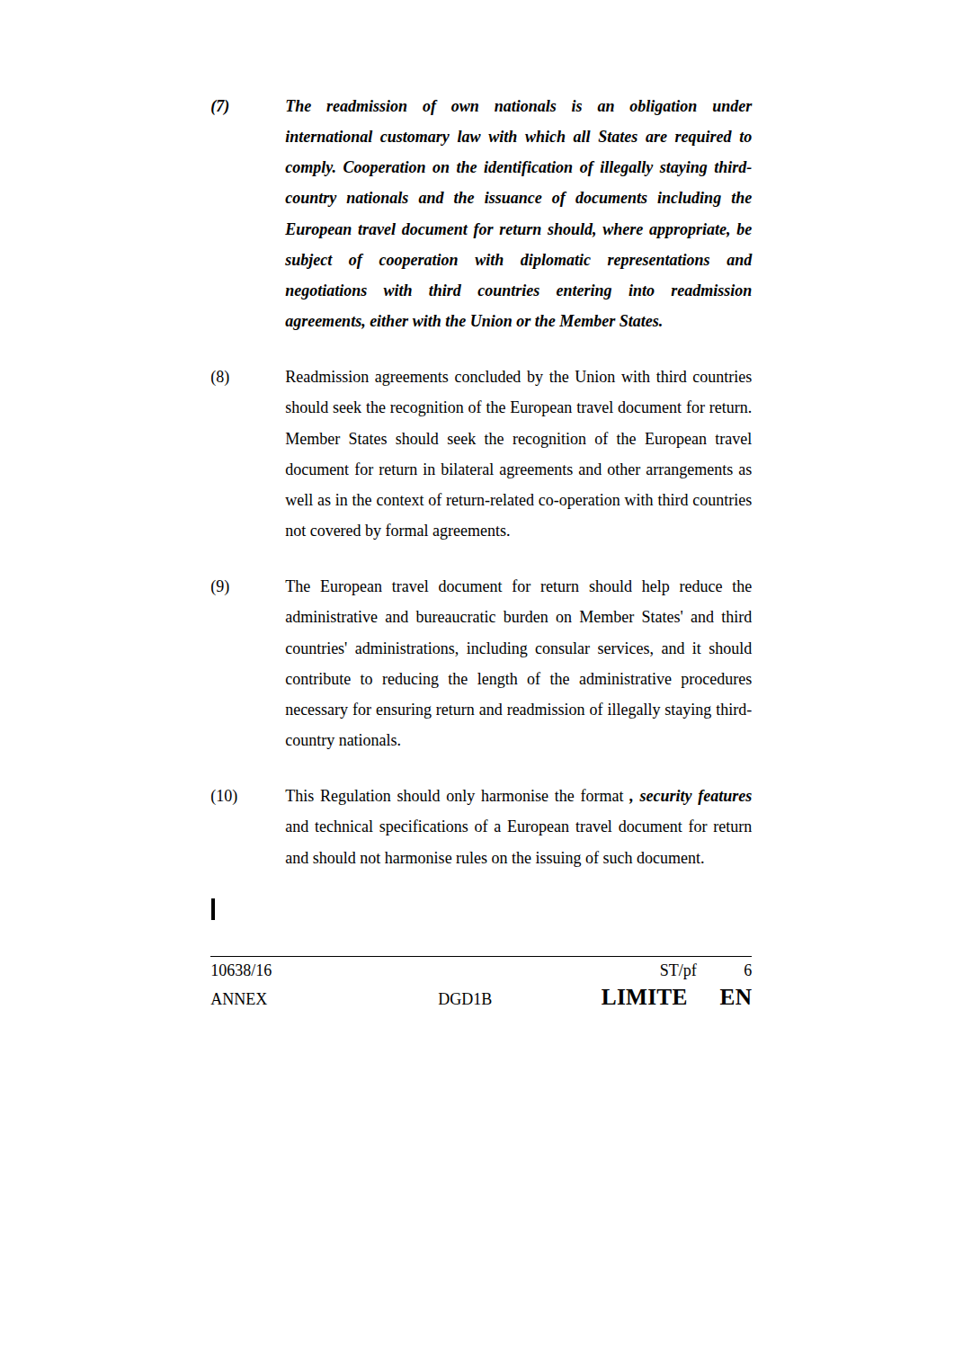(7) The readmission of own nationals is an obligation under international customary law with which all States are required to comply. Cooperation on the identification of illegally staying third-country nationals and the issuance of documents including the European travel document for return should, where appropriate, be subject of cooperation with diplomatic representations and negotiations with third countries entering into readmission agreements, either with the Union or the Member States.
(8) Readmission agreements concluded by the Union with third countries should seek the recognition of the European travel document for return. Member States should seek the recognition of the European travel document for return in bilateral agreements and other arrangements as well as in the context of return-related co-operation with third countries not covered by formal agreements.
(9) The European travel document for return should help reduce the administrative and bureaucratic burden on Member States' and third countries' administrations, including consular services, and it should contribute to reducing the length of the administrative procedures necessary for ensuring return and readmission of illegally staying third-country nationals.
(10) This Regulation should only harmonise the format , security features and technical specifications of a European travel document for return and should not harmonise rules on the issuing of such document.
10638/16
ST/pf6
ANNEX
DGD1B
LIMITE EN